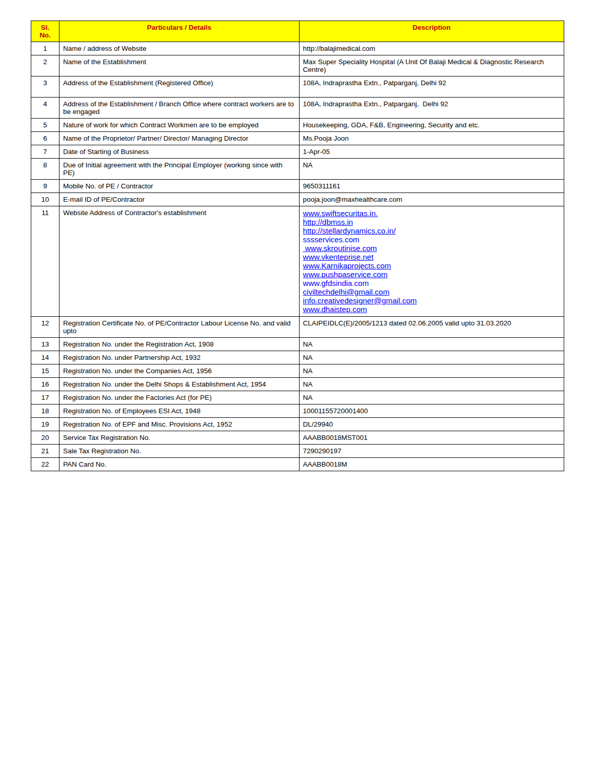| Sl. No. | Particulars / Details | Description |
| --- | --- | --- |
| 1 | Name / address of Website | http://balajimedical.com |
| 2 | Name of the Establishment | Max Super Speciality Hospital (A Unit Of Balaji Medical & Diagnostic Research Centre) |
| 3 | Address of the Establishment (Registered Office) | 108A, Indraprastha Extn., Patparganj, Delhi 92 |
| 4 | Address of the Establishment / Branch Office where contract workers are to be engaged | 108A, Indraprastha Extn., Patparganj, Delhi 92 |
| 5 | Nature of work for which Contract Workmen are to be employed | Housekeeping, GDA, F&B, Engineering, Security and etc. |
| 6 | Name of the Proprietor/ Partner/ Director/ Managing Director | Ms.Pooja Joon |
| 7 | Date of Starting of Business | 1-Apr-05 |
| 8 | Due of Initial agreement with the Principal Employer (working since with PE) | NA |
| 9 | Mobile No. of PE / Contractor | 9650311161 |
| 10 | E-mail ID of PE/Contractor | pooja.joon@maxhealthcare.com |
| 11 | Website Address of Contractor's establishment | www.swiftsecuritas.in. http://dbmss.in http://stellardynamics.co.in/ sssservices.com www.skroutinise.com www.vkenteprise.net www.Karnikaprojects.com www.pushpaservice.com www.gfdsindia.com civiltechdelhi@gmail.com info.creativedesigner@gmail.com www.dhaistep.com |
| 12 | Registration Certificate No. of PE/Contractor Labour License No. and valid upto | CLAIPEIDLC(E)/2005/1213 dated 02.06.2005 valid upto 31.03.2020 |
| 13 | Registration No. under the Registration Act, 1908 | NA |
| 14 | Registration No. under Partnership Act, 1932 | NA |
| 15 | Registration No. under the Companies Act, 1956 | NA |
| 16 | Registration No. under the Delhi Shops & Establishment Act, 1954 | NA |
| 17 | Registration No. under the Factories Act (for PE) | NA |
| 18 | Registration No. of Employees ESI Act, 1948 | 10001155720001400 |
| 19 | Registration No. of EPF and Misc. Provisions Act, 1952 | DL/29940 |
| 20 | Service Tax Registration No. | AAABB0018MST001 |
| 21 | Sale Tax Registration No. | 7290290197 |
| 22 | PAN Card No. | AAABB0018M |